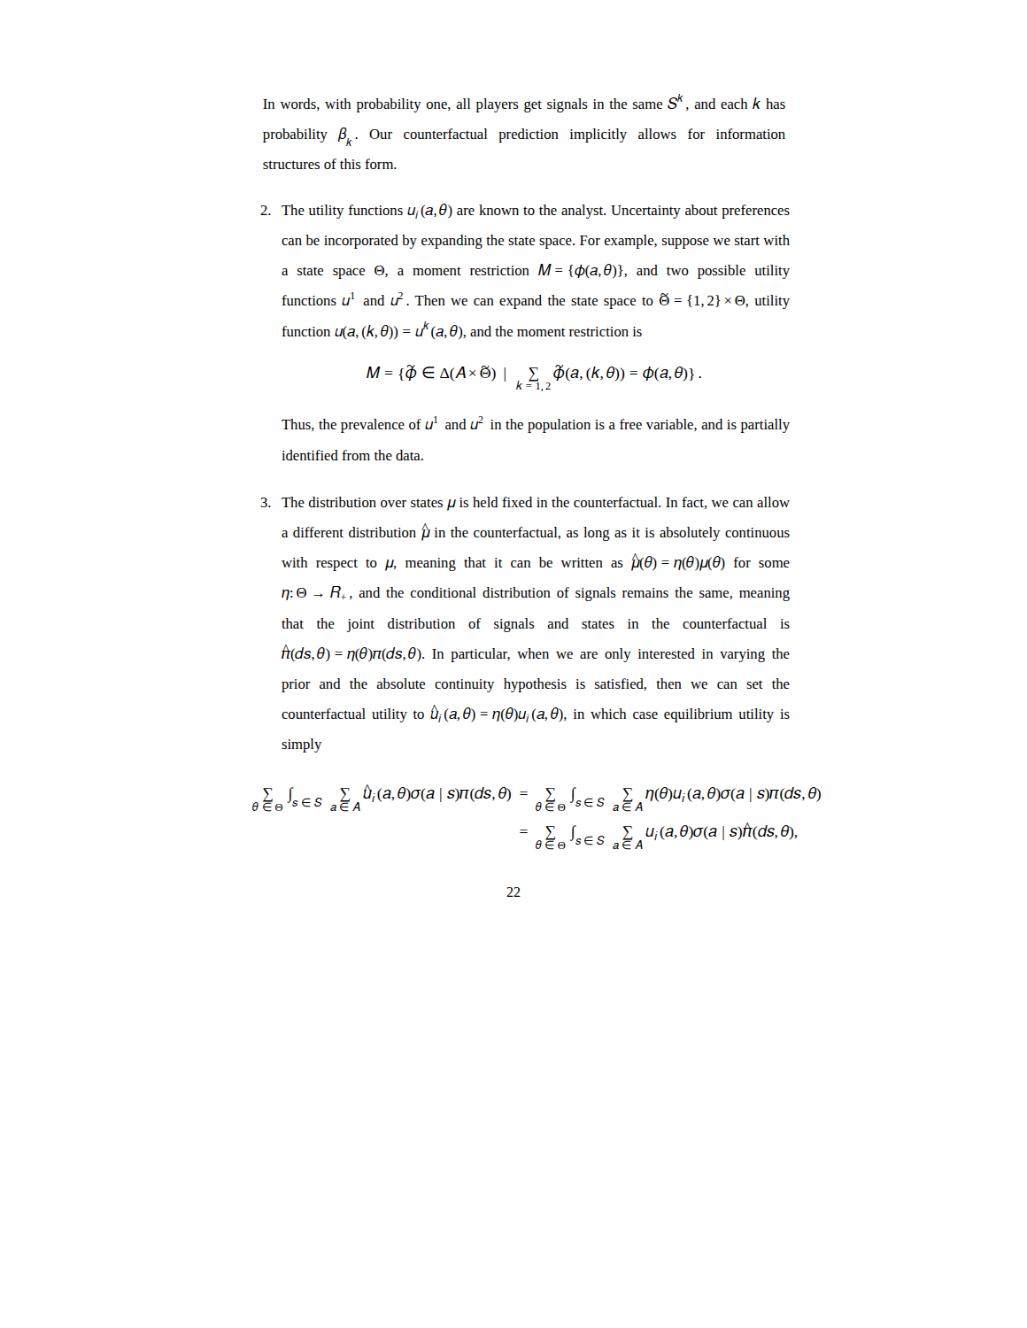In words, with probability one, all players get signals in the same Sk, and each k has probability βk. Our counterfactual prediction implicitly allows for information structures of this form.
2.
The utility functions ui(a,θ) are known to the analyst. Uncertainty about preferences can be incorporated by expanding the state space. For example, suppose we start with a state space Θ, a moment restriction M={ϕ(a,θ)}, and two possible utility functions u1 and u2. Then we can expand the state space to Θ~={1,2}×Θ, utility function u(a,(k,θ))=uk(a,θ), and the moment restriction is
M = { ϕ~ ∈ Δ ( A×Θ~ ) | ∑ k=1,2 ϕ~ (a,(k,θ)) = ϕ(a,θ) } .
Thus, the prevalence of u1 and u2 in the population is a free variable, and is partially identified from the data.
3.
The distribution over states μ is held fixed in the counterfactual. In fact, we can allow a different distribution μ^ in the counterfactual, as long as it is absolutely continuous with respect to μ, meaning that it can be written as μ^(θ)=η(θ)μ(θ) for some η:Θ→R+, and the conditional distribution of signals remains the same, meaning that the joint distribution of signals and states in the counterfactual is π^(ds,θ)=η(θ)π(ds,θ). In particular, when we are only interested in varying the prior and the absolute continuity hypothesis is satisfied, then we can set the counterfactual utility to u^i(a,θ)=η(θ)ui(a,θ), in which case equilibrium utility is simply
| ∑ θ ∈ Θ ∫ s ∈ S ∑ a ∈ A u ^ i ( a , θ ) σ ( a / s ) π ( d s , θ ) | = ∑ θ ∈ Θ ∫ s ∈ S ∑ a ∈ A η ( θ ) u i ( a , θ ) σ ( a / s ) π ( d s , θ ) |
| | = ∑ θ ∈ Θ ∫ s ∈ S ∑ a ∈ A u i ( a , θ ) σ ( a / s ) π ^ ( d s , θ ) , |
22